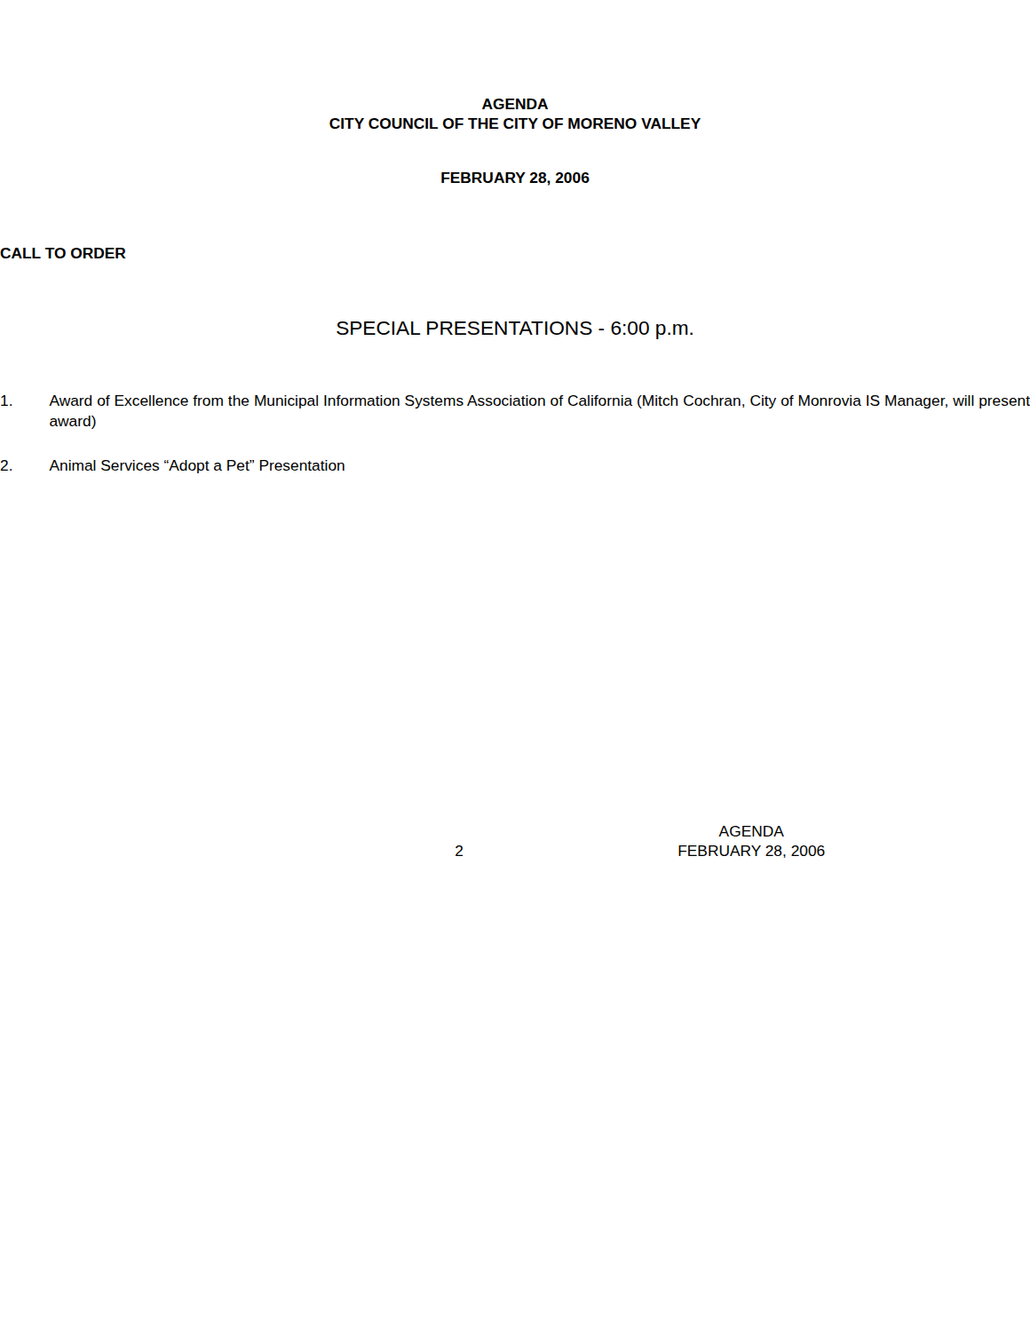AGENDA
CITY COUNCIL OF THE CITY OF MORENO VALLEY
FEBRUARY 28, 2006
CALL TO ORDER
SPECIAL PRESENTATIONS - 6:00 p.m.
1.
Award of Excellence from the Municipal Information Systems Association of California (Mitch Cochran, City of Monrovia IS Manager, will present award)
2.
Animal Services “Adopt a Pet” Presentation
2
AGENDA
FEBRUARY 28, 2006